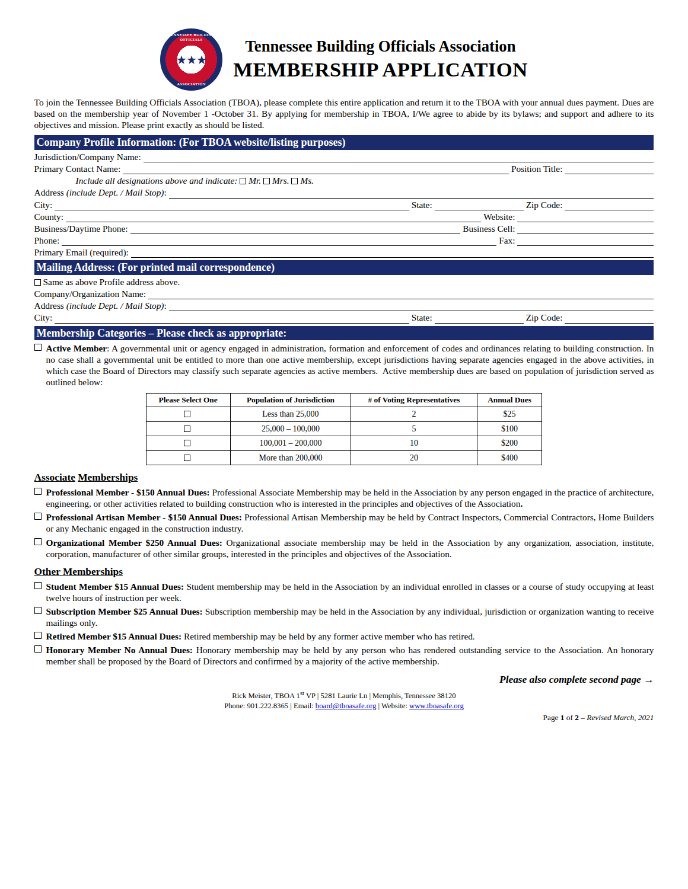TENNESSEE BUILDING OFFICIALS ASSOCIATION
★★★
Tennessee Building Officials Association
MEMBERSHIP APPLICATION
To join the Tennessee Building Officials Association (TBOA), please complete this entire application and return it to the TBOA with your annual dues payment. Dues are based on the membership year of November 1 -October 31. By applying for membership in TBOA, I/We agree to abide by its bylaws; and support and adhere to its objectives and mission. Please print exactly as should be listed.
Company Profile Information: (For TBOA website/listing purposes)
Jurisdiction/Company Name:
Primary Contact Name: Position Title:
Include all designations above and indicate: Mr. Mrs. Ms.
Address (include Dept. / Mail Stop):
City: State: Zip Code:
County: Website:
Business/Daytime Phone: Business Cell:
Phone: Fax:
Primary Email (required):
Mailing Address: (For printed mail correspondence)
Same as above Profile address above.
Company/Organization Name:
Address (include Dept. / Mail Stop):
City: State: Zip Code:
Membership Categories – Please check as appropriate:
Active Member: A governmental unit or agency engaged in administration, formation and enforcement of codes and ordinances relating to building construction. In no case shall a governmental unit be entitled to more than one active membership, except jurisdictions having separate agencies engaged in the above activities, in which case the Board of Directors may classify such separate agencies as active members. Active membership dues are based on population of jurisdiction served as outlined below:
| Please Select One | Population of Jurisdiction | # of Voting Representatives | Annual Dues |
| --- | --- | --- | --- |
| | Less than 25,000 | 2 | $25 |
| | 25,000 – 100,000 | 5 | $100 |
| | 100,001 – 200,000 | 10 | $200 |
| | More than 200,000 | 20 | $400 |
Associate Memberships
Professional Member - $150 Annual Dues: Professional Associate Membership may be held in the Association by any person engaged in the practice of architecture, engineering, or other activities related to building construction who is interested in the principles and objectives of the Association.
Professional Artisan Member - $150 Annual Dues: Professional Artisan Membership may be held by Contract Inspectors, Commercial Contractors, Home Builders or any Mechanic engaged in the construction industry.
Organizational Member $250 Annual Dues: Organizational associate membership may be held in the Association by any organization, association, institute, corporation, manufacturer of other similar groups, interested in the principles and objectives of the Association.
Other Memberships
Student Member $15 Annual Dues: Student membership may be held in the Association by an individual enrolled in classes or a course of study occupying at least twelve hours of instruction per week.
Subscription Member $25 Annual Dues: Subscription membership may be held in the Association by any individual, jurisdiction or organization wanting to receive mailings only.
Retired Member $15 Annual Dues: Retired membership may be held by any former active member who has retired.
Honorary Member No Annual Dues: Honorary membership may be held by any person who has rendered outstanding service to the Association. An honorary member shall be proposed by the Board of Directors and confirmed by a majority of the active membership.
Please also complete second page →
Rick Meister, TBOA 1st VP | 5281 Laurie Ln | Memphis, Tennessee 38120
Phone: 901.222.8365 | Email: board@tboasafe.org | Website: www.tboasafe.org
Page 1 of 2 – Revised March, 2021